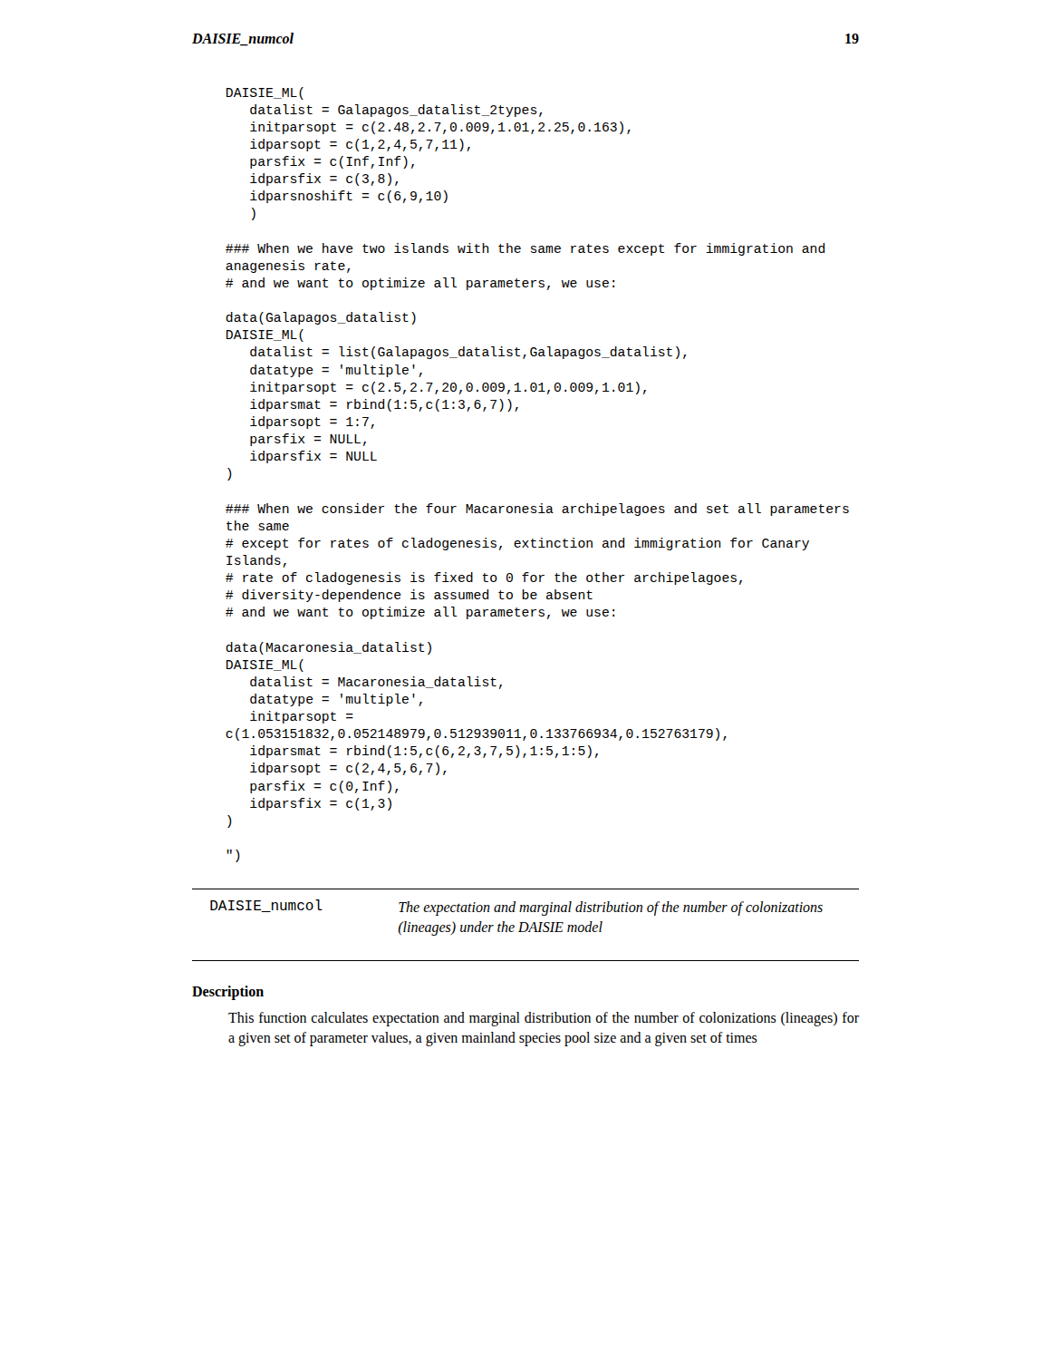DAISIE_numcol 19
DAISIE_ML(
   datalist = Galapagos_datalist_2types,
   initparsopt = c(2.48,2.7,0.009,1.01,2.25,0.163),
   idparsopt = c(1,2,4,5,7,11),
   parsfix = c(Inf,Inf),
   idparsfix = c(3,8),
   idparsnoshift = c(6,9,10)
   )

### When we have two islands with the same rates except for immigration and anagenesis rate,
# and we want to optimize all parameters, we use:

data(Galapagos_datalist)
DAISIE_ML(
   datalist = list(Galapagos_datalist,Galapagos_datalist),
   datatype = 'multiple',
   initparsopt = c(2.5,2.7,20,0.009,1.01,0.009,1.01),
   idparsmat = rbind(1:5,c(1:3,6,7)),
   idparsopt = 1:7,
   parsfix = NULL,
   idparsfix = NULL
)

### When we consider the four Macaronesia archipelagoes and set all parameters the same
# except for rates of cladogenesis, extinction and immigration for Canary Islands,
# rate of cladogenesis is fixed to 0 for the other archipelagoes,
# diversity-dependence is assumed to be absent
# and we want to optimize all parameters, we use:

data(Macaronesia_datalist)
DAISIE_ML(
   datalist = Macaronesia_datalist,
   datatype = 'multiple',
   initparsopt = c(1.053151832,0.052148979,0.512939011,0.133766934,0.152763179),
   idparsmat = rbind(1:5,c(6,2,3,7,5),1:5,1:5),
   idparsopt = c(2,4,5,6,7),
   parsfix = c(0,Inf),
   idparsfix = c(1,3)
)

")
DAISIE_numcol
The expectation and marginal distribution of the number of colonizations (lineages) under the DAISIE model
Description
This function calculates expectation and marginal distribution of the number of colonizations (lineages) for a given set of parameter values, a given mainland species pool size and a given set of times